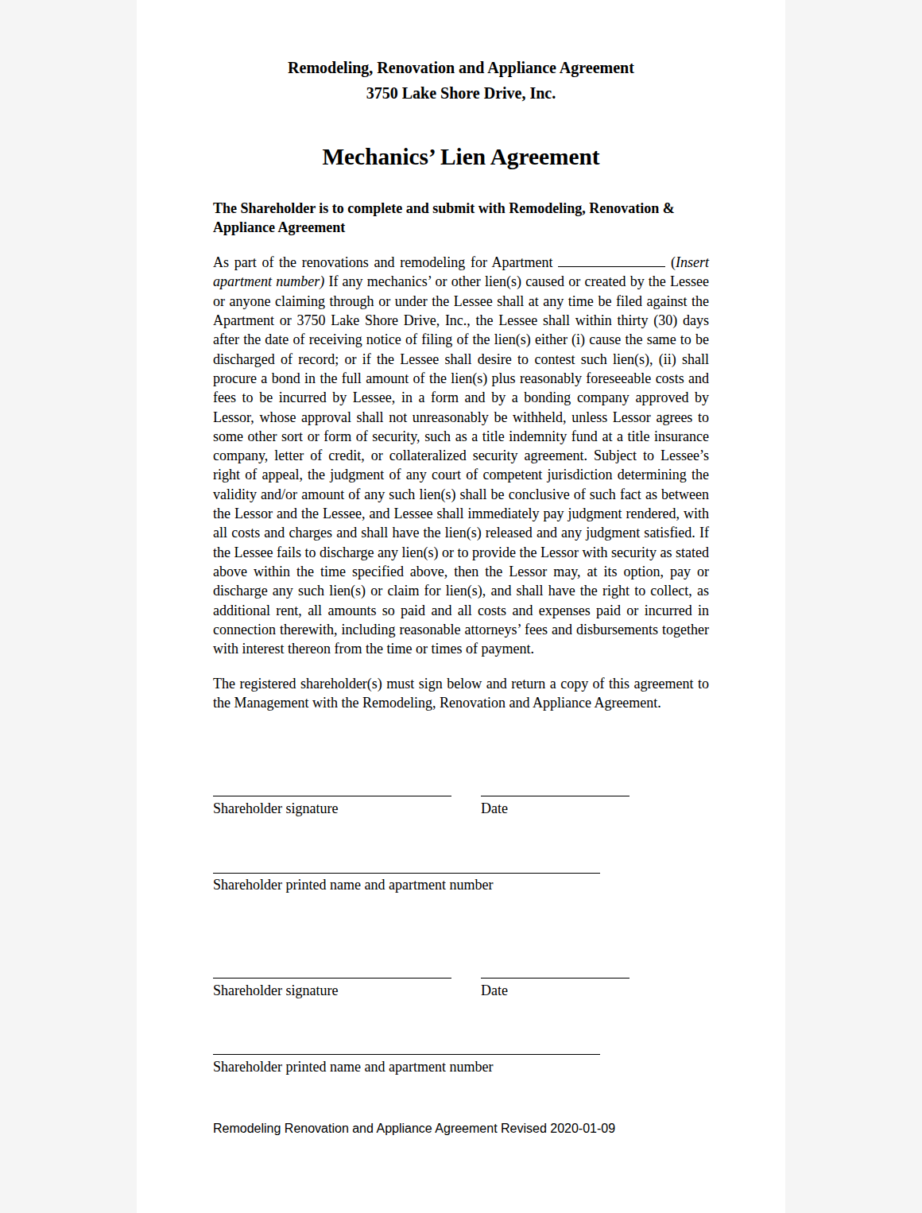Remodeling, Renovation and Appliance Agreement
3750 Lake Shore Drive, Inc.
Mechanics’ Lien Agreement
The Shareholder is to complete and submit with Remodeling, Renovation & Appliance Agreement
As part of the renovations and remodeling for Apartment (Insert apartment number) If any mechanics’ or other lien(s) caused or created by the Lessee or anyone claiming through or under the Lessee shall at any time be filed against the Apartment or 3750 Lake Shore Drive, Inc., the Lessee shall within thirty (30) days after the date of receiving notice of filing of the lien(s) either (i) cause the same to be discharged of record; or if the Lessee shall desire to contest such lien(s), (ii) shall procure a bond in the full amount of the lien(s) plus reasonably foreseeable costs and fees to be incurred by Lessee, in a form and by a bonding company approved by Lessor, whose approval shall not unreasonably be withheld, unless Lessor agrees to some other sort or form of security, such as a title indemnity fund at a title insurance company, letter of credit, or collateralized security agreement. Subject to Lessee’s right of appeal, the judgment of any court of competent jurisdiction determining the validity and/or amount of any such lien(s) shall be conclusive of such fact as between the Lessor and the Lessee, and Lessee shall immediately pay judgment rendered, with all costs and charges and shall have the lien(s) released and any judgment satisfied. If the Lessee fails to discharge any lien(s) or to provide the Lessor with security as stated above within the time specified above, then the Lessor may, at its option, pay or discharge any such lien(s) or claim for lien(s), and shall have the right to collect, as additional rent, all amounts so paid and all costs and expenses paid or incurred in connection therewith, including reasonable attorneys’ fees and disbursements together with interest thereon from the time or times of payment.
The registered shareholder(s) must sign below and return a copy of this agreement to the Management with the Remodeling, Renovation and Appliance Agreement.
| Shareholder signature | | Date |
Shareholder printed name and apartment number
| Shareholder signature | | Date |
Shareholder printed name and apartment number
Remodeling Renovation and Appliance Agreement Revised 2020-01-09